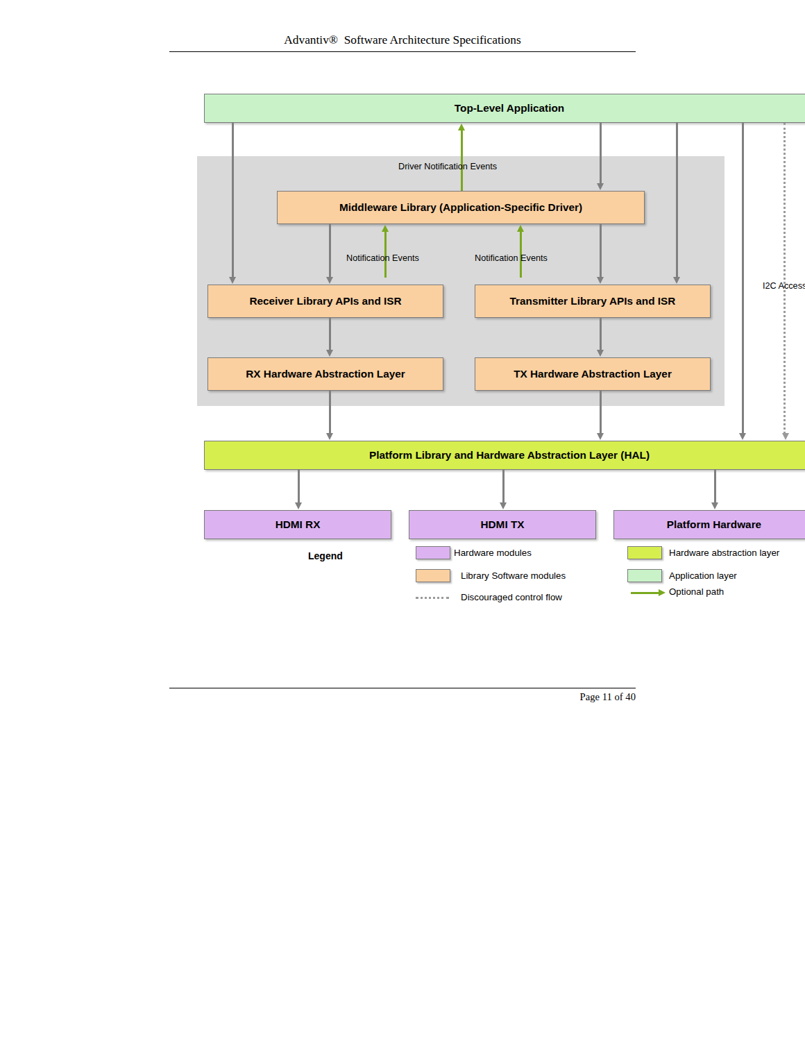Advantiv® Software Architecture Specifications
Top-Level Application
Middleware Library (Application-Specific Driver)
Receiver Library APIs and ISR
Transmitter Library APIs and ISR
RX Hardware Abstraction Layer
TX Hardware Abstraction Layer
Platform Library and Hardware Abstraction Layer (HAL)
HDMI RX
HDMI TX
Platform Hardware
Driver Notification Events
Notification Events
Notification Events
I2C Access
Legend
Hardware modules
Hardware abstraction layer
Library Software modules
Application layer
Discouraged control flow
Optional path
Page 11 of 40